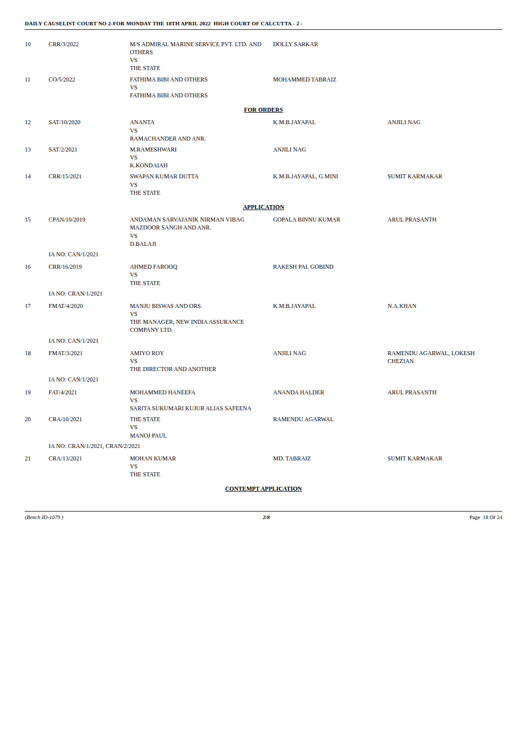DAILY CAUSELIST COURT NO 2-FOR MONDAY THE 18TH APRIL 2022 HIGH COURT OF CALCUTTA - 2 -
| 10 | CRR/3/2022 | M/S ADMIRAL MARINE SERVICE PVT. LTD. AND OTHERS VS THE STATE | DOLLY SARKAR | |
| 11 | CO/5/2022 | FATHIMA BIBI AND OTHERS VS FATHIMA BIBI AND OTHERS | MOHAMMED TABRAIZ | |
| FOR ORDERS |
| 12 | SAT/10/2020 | ANANTA VS RAMACHANDER AND ANR. | K.M.B.JAYAPAL | ANJILI NAG |
| 13 | SAT/2/2021 | M.RAMESHWARI VS K.KONDAIAH | ANJILI NAG | |
| 14 | CRR/15/2021 | SWAPAN KUMAR DUTTA VS THE STATE | K.M.B.JAYAPAL, G.MINI | SUMIT KARMAKAR |
| APPLICATION |
| 15 | CPAN/10/2019 | ANDAMAN SARVAJANIK NIRMAN VIBAG MAZDOOR SANGH AND ANR. VS D.BALAJI | GOPALA BINNU KUMAR | ARUL PRASANTH |
| | IA NO: CAN/1/2021 |
| 16 | CRR/16/2019 | AHMED FAROOQ VS THE STATE | RAKESH PAL GOBIND | |
| | IA NO: CRAN/1/2021 |
| 17 | FMAT/4/2020 | MANJU BISWAS AND ORS. VS THE MANAGER, NEW INDIA ASSURANCE COMPANY LTD. | K.M.B.JAYAPAL | N.A.KHAN |
| | IA NO: CAN/1/2021 |
| 18 | FMAT/3/2021 | AMIYO ROY VS THE DIRECTOR AND ANOTHER | ANJILI NAG | RAMENDU AGARWAL, LOKESH CHEZIAN |
| | IA NO: CAN/1/2021 |
| 19 | FAT/4/2021 | MOHAMMED HANEEFA VS SARITA SUKUMARI KUJUR ALIAS SAFEENA | ANANDA HALDER | ARUL PRASANTH |
| 20 | CRA/10/2021 | THE STATE VS MANOJ PAUL | RAMENDU AGARWAL | |
| | IA NO: CRAN/1/2021, CRAN/2/2021 |
| 21 | CRA/13/2021 | MOHAN KUMAR VS THE STATE | MD. TABRAIZ | SUMIT KARMAKAR |
| CONTEMPT APPLICATION |
(Bench ID-1079 ) 2/8 Page 18 Of 24